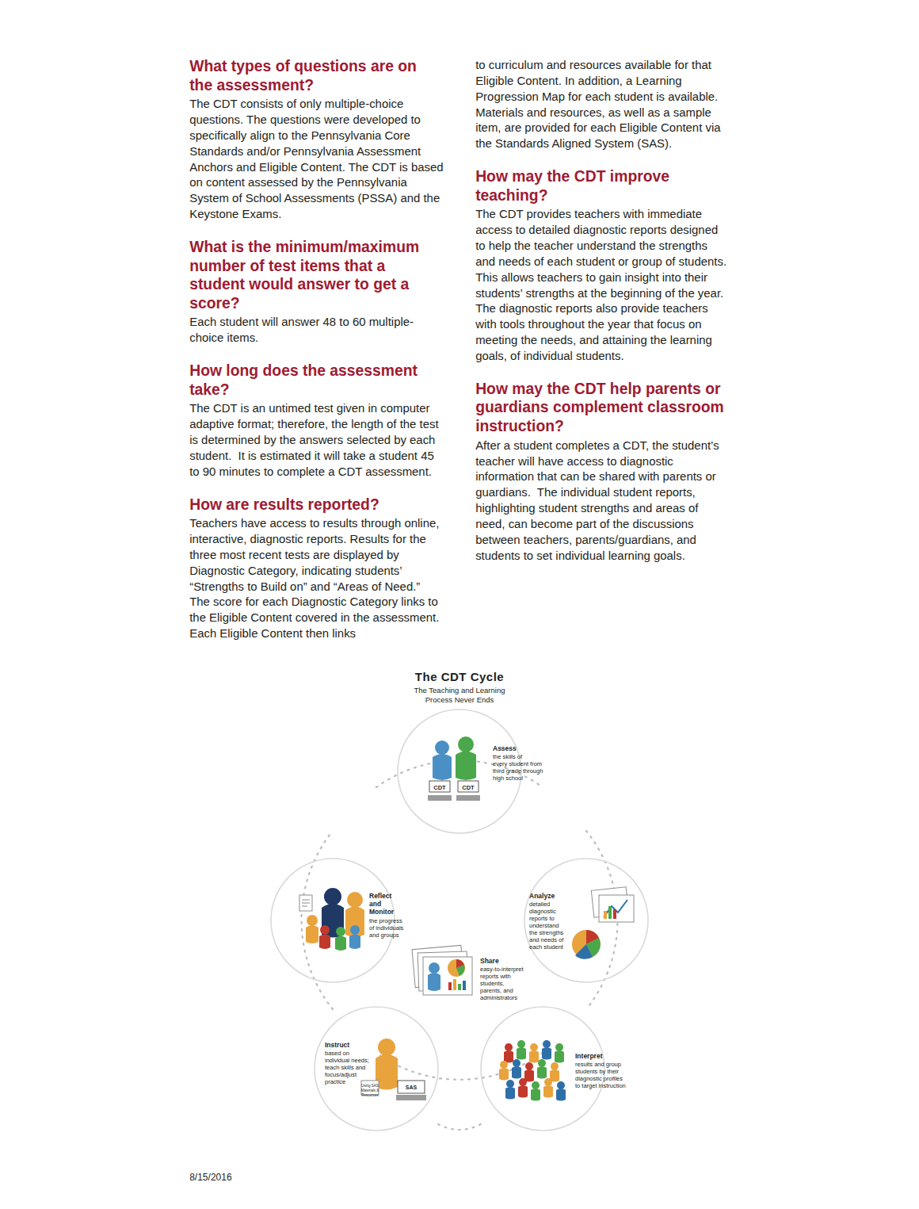What types of questions are on the assessment?
The CDT consists of only multiple-choice questions. The questions were developed to specifically align to the Pennsylvania Core Standards and/or Pennsylvania Assessment Anchors and Eligible Content. The CDT is based on content assessed by the Pennsylvania System of School Assessments (PSSA) and the Keystone Exams.
What is the minimum/maximum number of test items that a student would answer to get a score?
Each student will answer 48 to 60 multiple-choice items.
How long does the assessment take?
The CDT is an untimed test given in computer adaptive format; therefore, the length of the test is determined by the answers selected by each student. It is estimated it will take a student 45 to 90 minutes to complete a CDT assessment.
How are results reported?
Teachers have access to results through online, interactive, diagnostic reports. Results for the three most recent tests are displayed by Diagnostic Category, indicating students’ “Strengths to Build on” and “Areas of Need.” The score for each Diagnostic Category links to the Eligible Content covered in the assessment. Each Eligible Content then links
to curriculum and resources available for that Eligible Content. In addition, a Learning Progression Map for each student is available. Materials and resources, as well as a sample item, are provided for each Eligible Content via the Standards Aligned System (SAS).
How may the CDT improve teaching?
The CDT provides teachers with immediate access to detailed diagnostic reports designed to help the teacher understand the strengths and needs of each student or group of students. This allows teachers to gain insight into their students’ strengths at the beginning of the year. The diagnostic reports also provide teachers with tools throughout the year that focus on meeting the needs, and attaining the learning goals, of individual students.
How may the CDT help parents or guardians complement classroom instruction?
After a student completes a CDT, the student’s teacher will have access to diagnostic information that can be shared with parents or guardians. The individual student reports, highlighting student strengths and areas of need, can become part of the discussions between teachers, parents/guardians, and students to set individual learning goals.
The CDT Cycle The Teaching and Learning Process Never Ends CDT CDT Assess the skills of every student from third grade through high school Analyze detailed diagnostic reports to understand the strengths and needs of each student Reflect and Monitor the progress of individuals and groups Share easy-to-interpret reports with students, parents, and administrators SAS Using SAS Materials & Resources Instruct based on individual needs; teach skills and focus/adjust practice Interpret results and group students by their diagnostic profiles to target instruction
8/15/2016